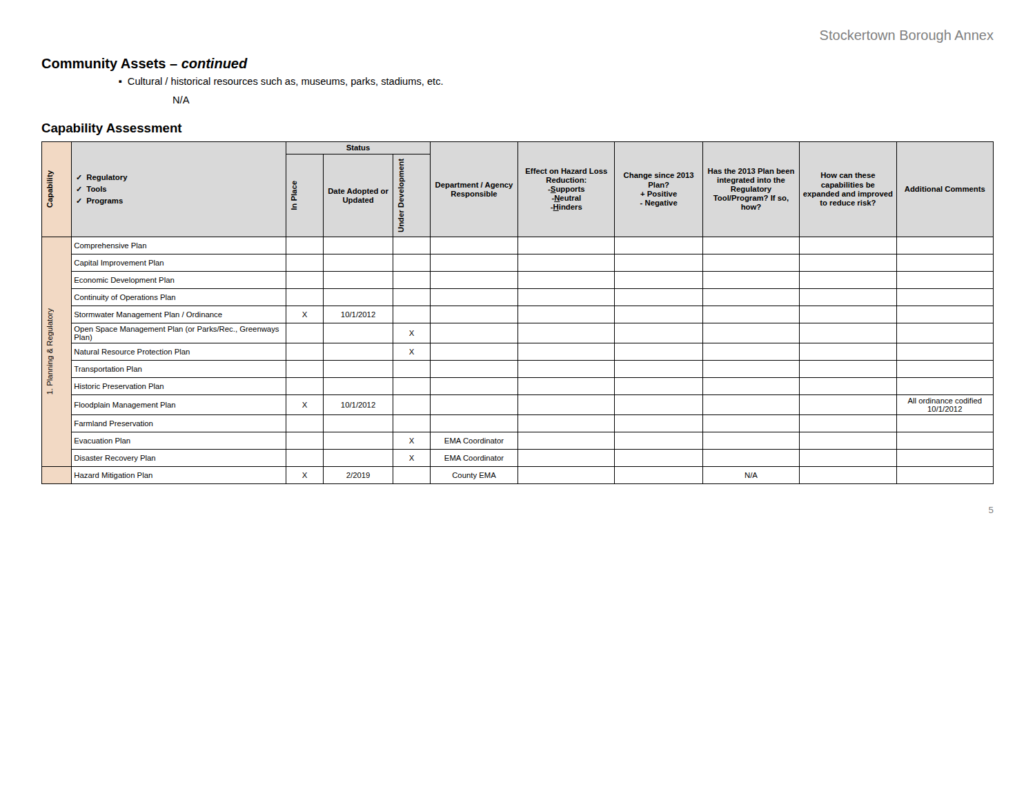Stockertown Borough Annex
Community Assets – continued
▪Cultural / historical resources such as, museums, parks, stadiums, etc.
N/A
Capability Assessment
| Capability | ✓ Regulatory ✓ Tools ✓ Programs | Status | Department / Agency Responsible | Effect on Hazard Loss Reduction: - S upports - N eutral - H inders | Change since 2013 Plan? + Positive - Negative | Has the 2013 Plan been integrated into the Regulatory Tool/Program? If so, how? | How can these capabilities be expanded and improved to reduce risk? | Additional Comments |
| --- | --- | --- | --- | --- | --- | --- | --- | --- |
| In Place | Date Adopted or Updated | Under Development |
| 1. Planning & Regulatory | Comprehensive Plan | | | | | | | | | |
| Capital Improvement Plan | | | | | | | | | |
| Economic Development Plan | | | | | | | | | |
| Continuity of Operations Plan | | | | | | | | | |
| Stormwater Management Plan / Ordinance | X | 10/1/2012 | | | | | | | |
| Open Space Management Plan (or Parks/Rec., Greenways Plan) | | | X | | | | | | |
| Natural Resource Protection Plan | | | X | | | | | | |
| Transportation Plan | | | | | | | | | |
| Historic Preservation Plan | | | | | | | | | |
| Floodplain Management Plan | X | 10/1/2012 | | | | | | | All ordinance codified 10/1/2012 |
| Farmland Preservation | | | | | | | | | |
| Evacuation Plan | | | X | EMA Coordinator | | | | | |
| Disaster Recovery Plan | | | X | EMA Coordinator | | | | | |
| | Hazard Mitigation Plan | X | 2/2019 | | County EMA | | | N/A | | |
5